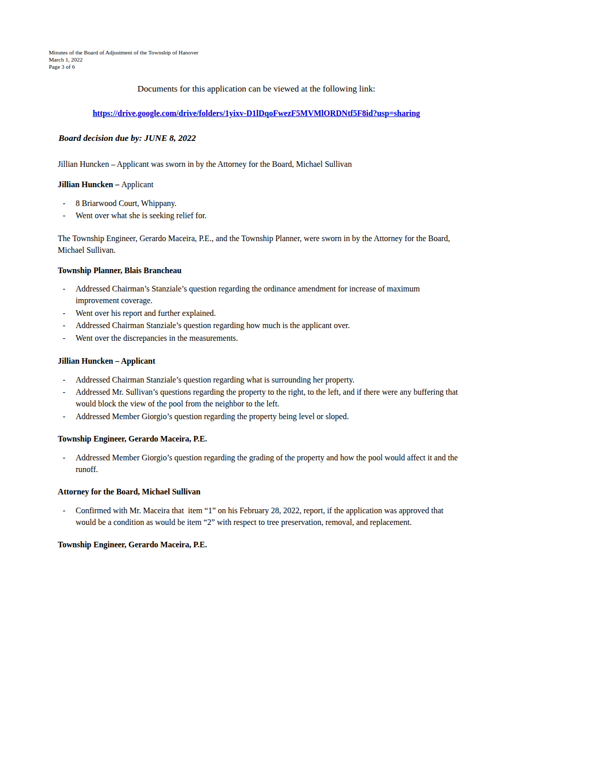Minutes of the Board of Adjustment of the Township of Hanover
March 1, 2022
Page 3 of 6
Documents for this application can be viewed at the following link:
https://drive.google.com/drive/folders/1yixv-D1lDqoFwezF5MVMlORDNtf5F8id?usp=sharing
Board decision due by: JUNE 8, 2022
Jillian Huncken – Applicant was sworn in by the Attorney for the Board, Michael Sullivan
Jillian Huncken – Applicant
8 Briarwood Court, Whippany.
Went over what she is seeking relief for.
The Township Engineer, Gerardo Maceira, P.E., and the Township Planner, were sworn in by the Attorney for the Board, Michael Sullivan.
Township Planner, Blais Brancheau
Addressed Chairman’s Stanziale’s question regarding the ordinance amendment for increase of maximum improvement coverage.
Went over his report and further explained.
Addressed Chairman Stanziale’s question regarding how much is the applicant over.
Went over the discrepancies in the measurements.
Jillian Huncken – Applicant
Addressed Chairman Stanziale’s question regarding what is surrounding her property.
Addressed Mr. Sullivan’s questions regarding the property to the right, to the left, and if there were any buffering that would block the view of the pool from the neighbor to the left.
Addressed Member Giorgio’s question regarding the property being level or sloped.
Township Engineer, Gerardo Maceira, P.E.
Addressed Member Giorgio’s question regarding the grading of the property and how the pool would affect it and the runoff.
Attorney for the Board, Michael Sullivan
Confirmed with Mr. Maceira that item “1” on his February 28, 2022, report, if the application was approved that would be a condition as would be item “2” with respect to tree preservation, removal, and replacement.
Township Engineer, Gerardo Maceira, P.E.